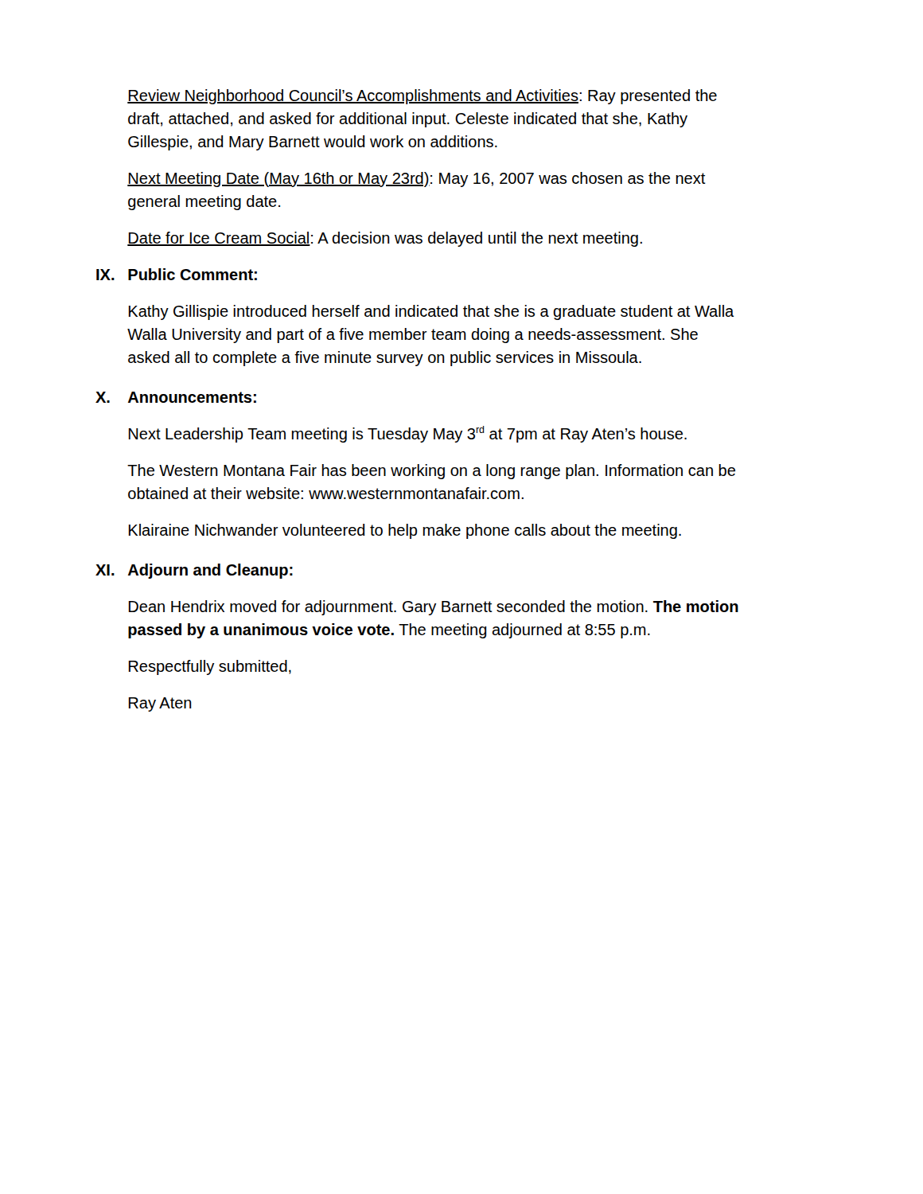Review Neighborhood Council’s Accomplishments and Activities: Ray presented the draft, attached, and asked for additional input. Celeste indicated that she, Kathy Gillespie, and Mary Barnett would work on additions.
Next Meeting Date (May 16th or May 23rd): May 16, 2007 was chosen as the next general meeting date.
Date for Ice Cream Social: A decision was delayed until the next meeting.
IX.
Public Comment:
Kathy Gillispie introduced herself and indicated that she is a graduate student at Walla Walla University and part of a five member team doing a needs-assessment. She asked all to complete a five minute survey on public services in Missoula.
X.
Announcements:
Next Leadership Team meeting is Tuesday May 3rd at 7pm at Ray Aten’s house.
The Western Montana Fair has been working on a long range plan. Information can be obtained at their website: www.westernmontanafair.com.
Klairaine Nichwander volunteered to help make phone calls about the meeting.
XI.
Adjourn and Cleanup:
Dean Hendrix moved for adjournment. Gary Barnett seconded the motion. The motion passed by a unanimous voice vote. The meeting adjourned at 8:55 p.m.
Respectfully submitted,
Ray Aten